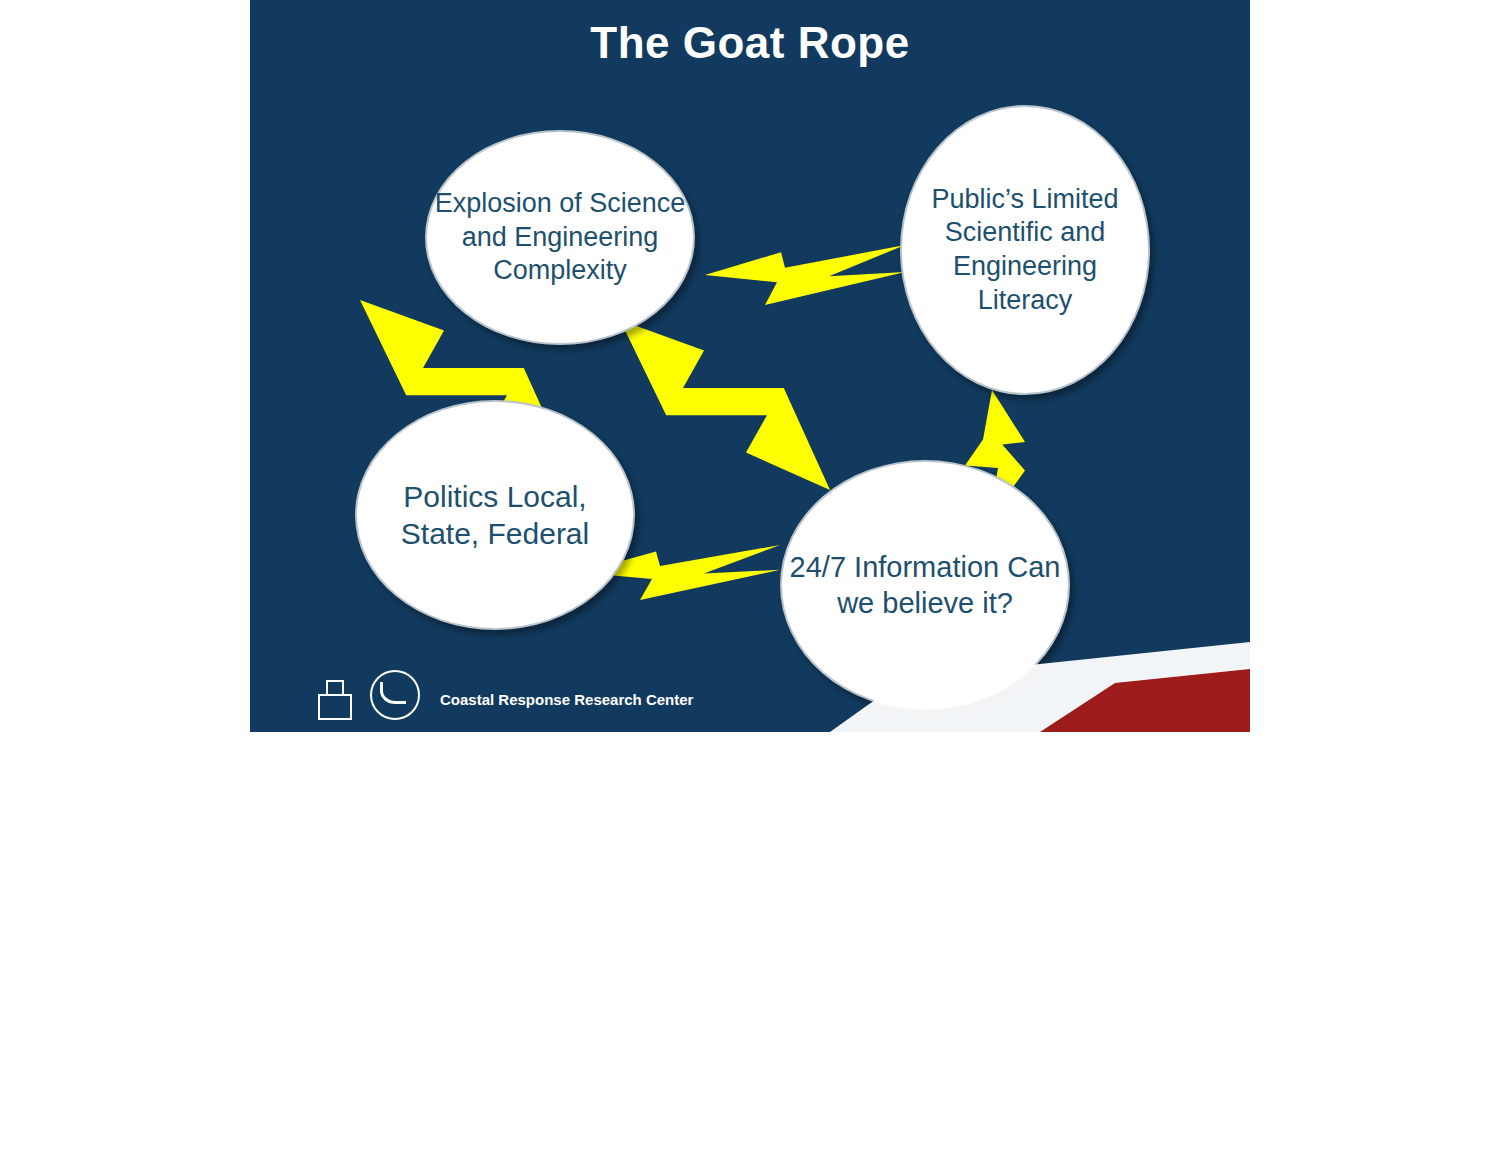The Goat Rope
Explosion of Science and Engineering Complexity
Public’s Limited Scientific and Engineering Literacy
Politics Local, State, Federal
24/7 Information Can we believe it?
Coastal Response Research Center